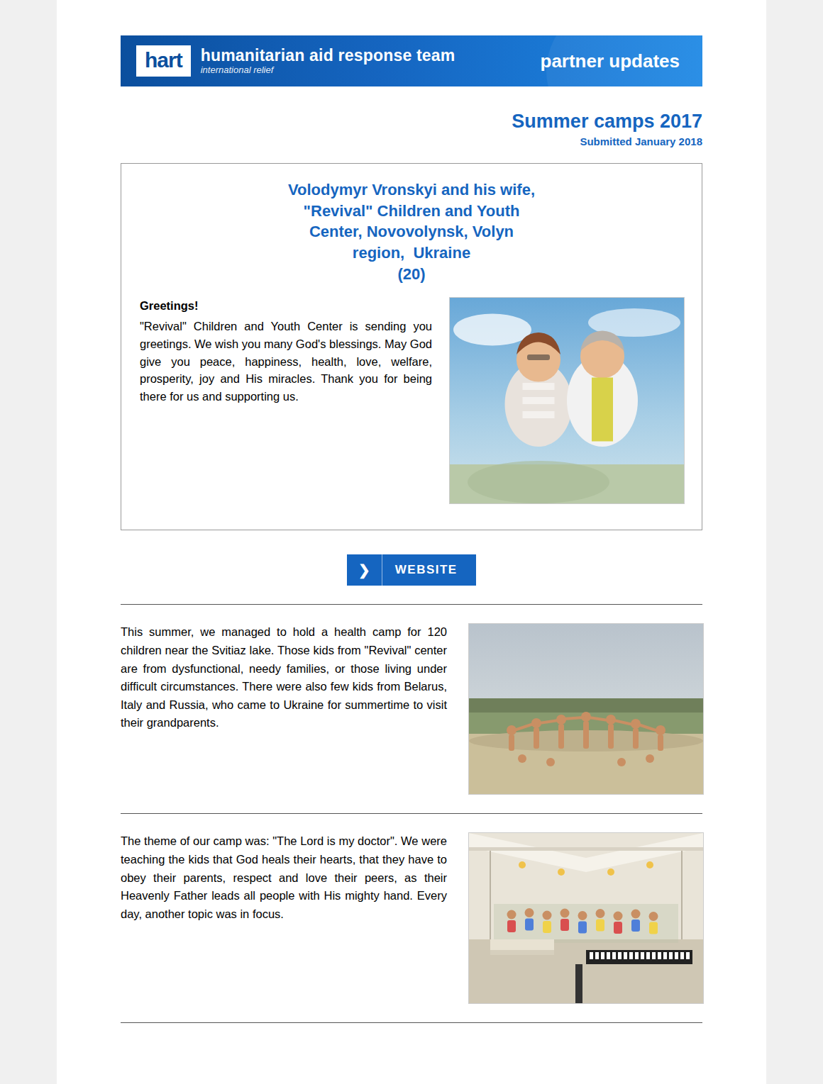hart
humanitarian aid response team
international relief
partner updates
Summer camps 2017
Submitted January 2018
Volodymyr Vronskyi and his wife,
"Revival" Children and Youth
Center, Novovolynsk, Volyn
region, Ukraine
(20)
Greetings!
"Revival" Children and Youth Center is sending you greetings. We wish you many God's blessings. May God give you peace, happiness, health, love, welfare, prosperity, joy and His miracles. Thank you for being there for us and supporting us.
❯ WEBSITE
This summer, we managed to hold a health camp for 120 children near the Svitiaz lake. Those kids from "Revival" center are from dysfunctional, needy families, or those living under difficult circumstances. There were also few kids from Belarus, Italy and Russia, who came to Ukraine for summertime to visit their grandparents.
The theme of our camp was: "The Lord is my doctor". We were teaching the kids that God heals their hearts, that they have to obey their parents, respect and love their peers, as their Heavenly Father leads all people with His mighty hand. Every day, another topic was in focus.